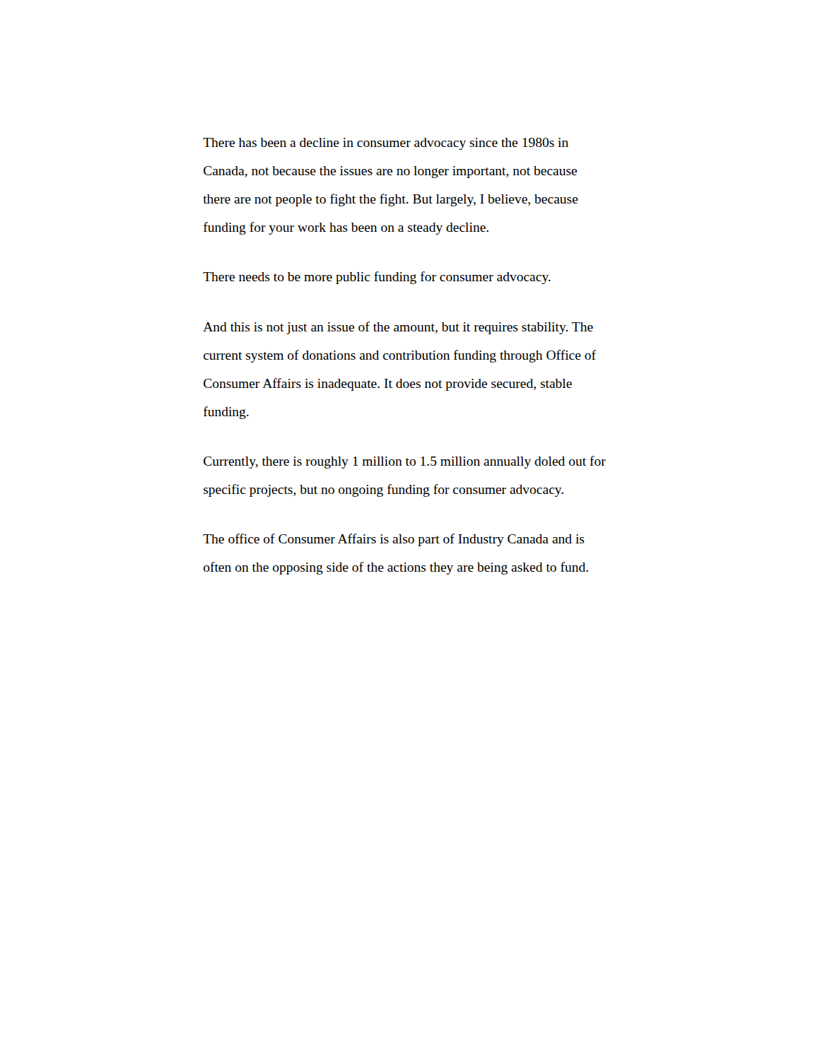There has been a decline in consumer advocacy since the 1980s in Canada, not because the issues are no longer important, not because there are not people to fight the fight. But largely, I believe, because funding for your work has been on a steady decline.
There needs to be more public funding for consumer advocacy.
And this is not just an issue of the amount, but it requires stability. The current system of donations and contribution funding through Office of Consumer Affairs is inadequate. It does not provide secured, stable funding.
Currently, there is roughly 1 million to 1.5 million annually doled out for specific projects, but no ongoing funding for consumer advocacy.
The office of Consumer Affairs is also part of Industry Canada and is often on the opposing side of the actions they are being asked to fund.